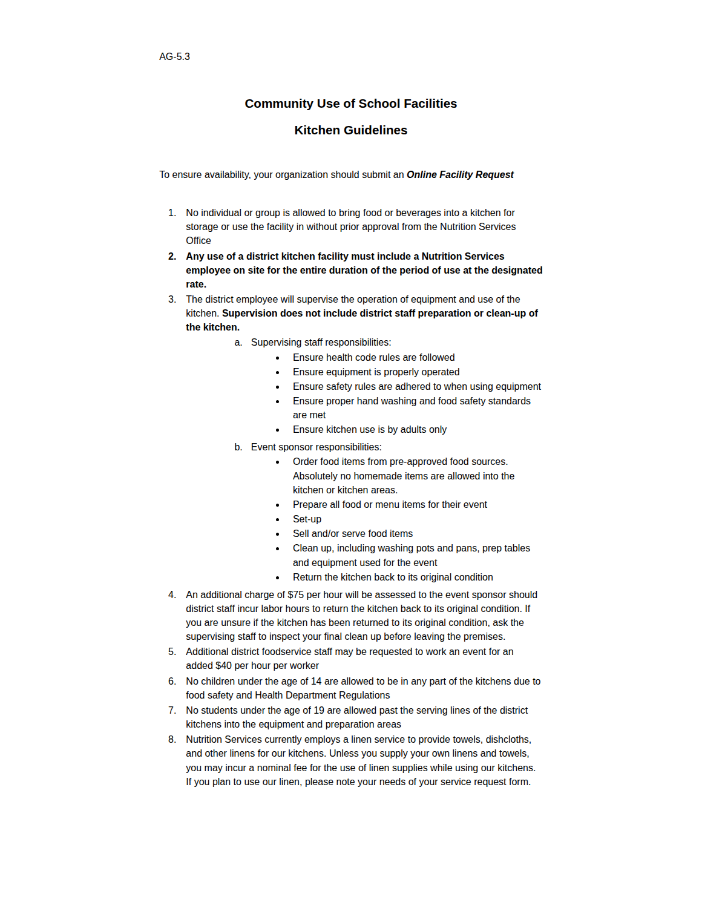AG-5.3
Community Use of School Facilities
Kitchen Guidelines
To ensure availability, your organization should submit an Online Facility Request
No individual or group is allowed to bring food or beverages into a kitchen for storage or use the facility in without prior approval from the Nutrition Services Office
Any use of a district kitchen facility must include a Nutrition Services employee on site for the entire duration of the period of use at the designated rate.
The district employee will supervise the operation of equipment and use of the kitchen. Supervision does not include district staff preparation or clean-up of the kitchen.
Supervising staff responsibilities:
Ensure health code rules are followed
Ensure equipment is properly operated
Ensure safety rules are adhered to when using equipment
Ensure proper hand washing and food safety standards are met
Ensure kitchen use is by adults only
Event sponsor responsibilities:
Order food items from pre-approved food sources. Absolutely no homemade items are allowed into the kitchen or kitchen areas.
Prepare all food or menu items for their event
Set-up
Sell and/or serve food items
Clean up, including washing pots and pans, prep tables and equipment used for the event
Return the kitchen back to its original condition
An additional charge of $75 per hour will be assessed to the event sponsor should district staff incur labor hours to return the kitchen back to its original condition. If you are unsure if the kitchen has been returned to its original condition, ask the supervising staff to inspect your final clean up before leaving the premises.
Additional district foodservice staff may be requested to work an event for an added $40 per hour per worker
No children under the age of 14 are allowed to be in any part of the kitchens due to food safety and Health Department Regulations
No students under the age of 19 are allowed past the serving lines of the district kitchens into the equipment and preparation areas
Nutrition Services currently employs a linen service to provide towels, dishcloths, and other linens for our kitchens. Unless you supply your own linens and towels, you may incur a nominal fee for the use of linen supplies while using our kitchens. If you plan to use our linen, please note your needs of your service request form.